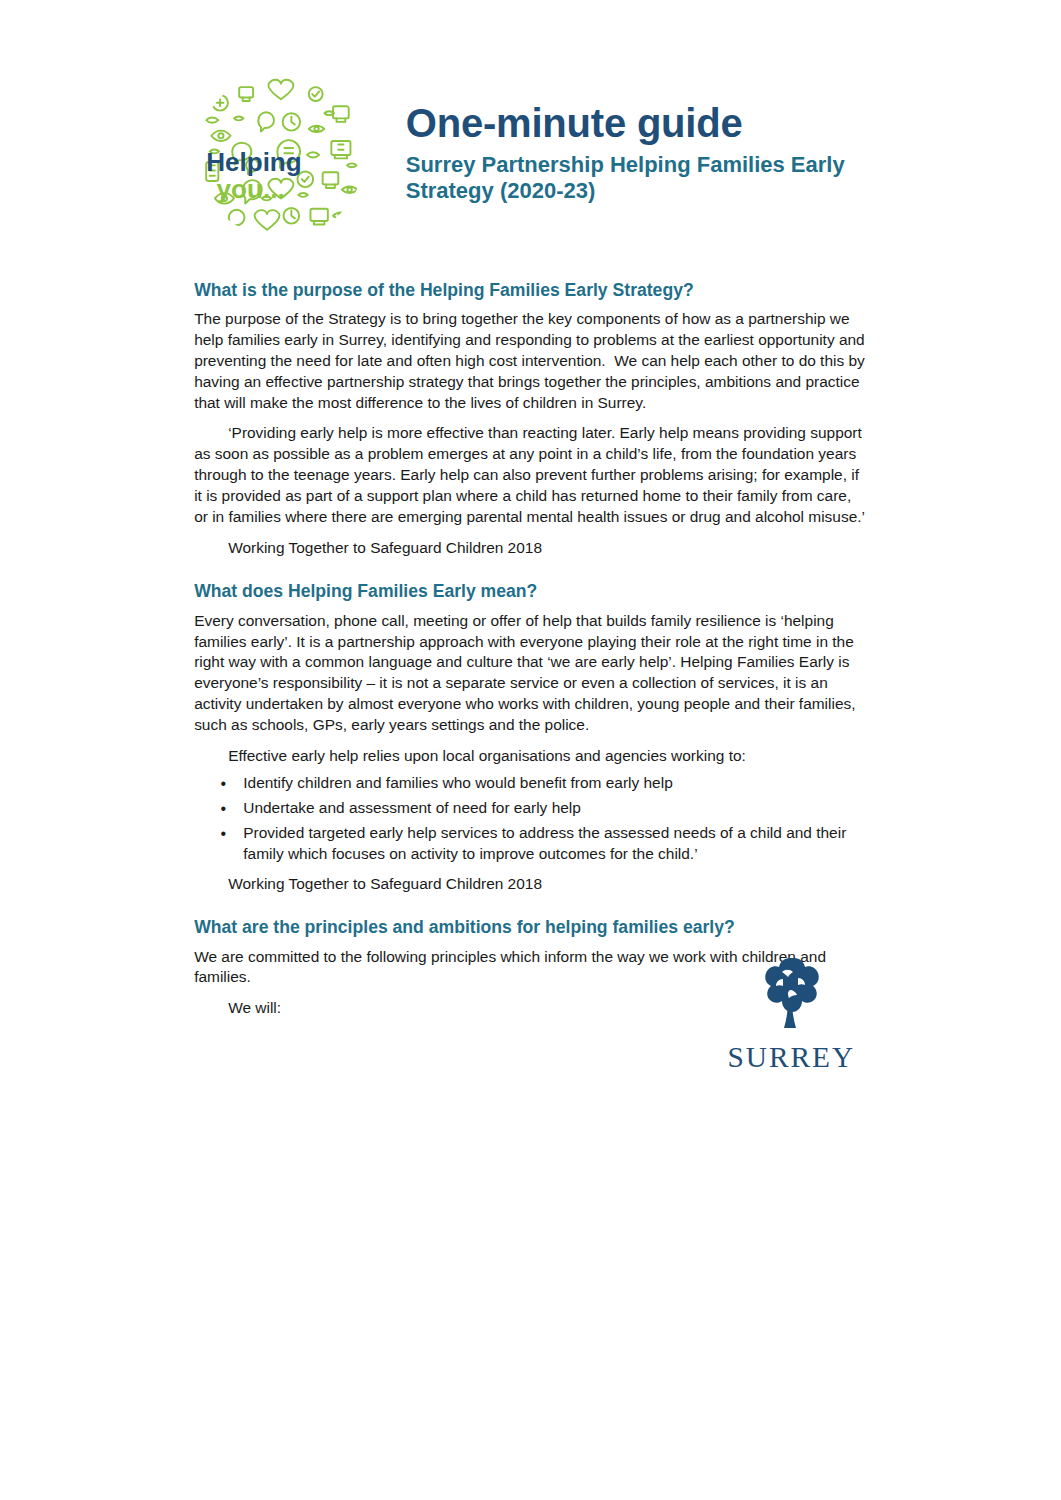Helping you...
One-minute guide
Surrey Partnership Helping Families Early Strategy (2020-23)
What is the purpose of the Helping Families Early Strategy?
The purpose of the Strategy is to bring together the key components of how as a partnership we help families early in Surrey, identifying and responding to problems at the earliest opportunity and preventing the need for late and often high cost intervention. We can help each other to do this by having an effective partnership strategy that brings together the principles, ambitions and practice that will make the most difference to the lives of children in Surrey.
‘Providing early help is more effective than reacting later. Early help means providing support as soon as possible as a problem emerges at any point in a child’s life, from the foundation years through to the teenage years. Early help can also prevent further problems arising; for example, if it is provided as part of a support plan where a child has returned home to their family from care, or in families where there are emerging parental mental health issues or drug and alcohol misuse.’
Working Together to Safeguard Children 2018
What does Helping Families Early mean?
Every conversation, phone call, meeting or offer of help that builds family resilience is ‘helping families early’. It is a partnership approach with everyone playing their role at the right time in the right way with a common language and culture that ‘we are early help’. Helping Families Early is everyone’s responsibility – it is not a separate service or even a collection of services, it is an activity undertaken by almost everyone who works with children, young people and their families, such as schools, GPs, early years settings and the police.
Effective early help relies upon local organisations and agencies working to:
Identify children and families who would benefit from early help
Undertake and assessment of need for early help
Provided targeted early help services to address the assessed needs of a child and their family which focuses on activity to improve outcomes for the child.’
Working Together to Safeguard Children 2018
What are the principles and ambitions for helping families early?
We are committed to the following principles which inform the way we work with children and families.
We will:
SURREY